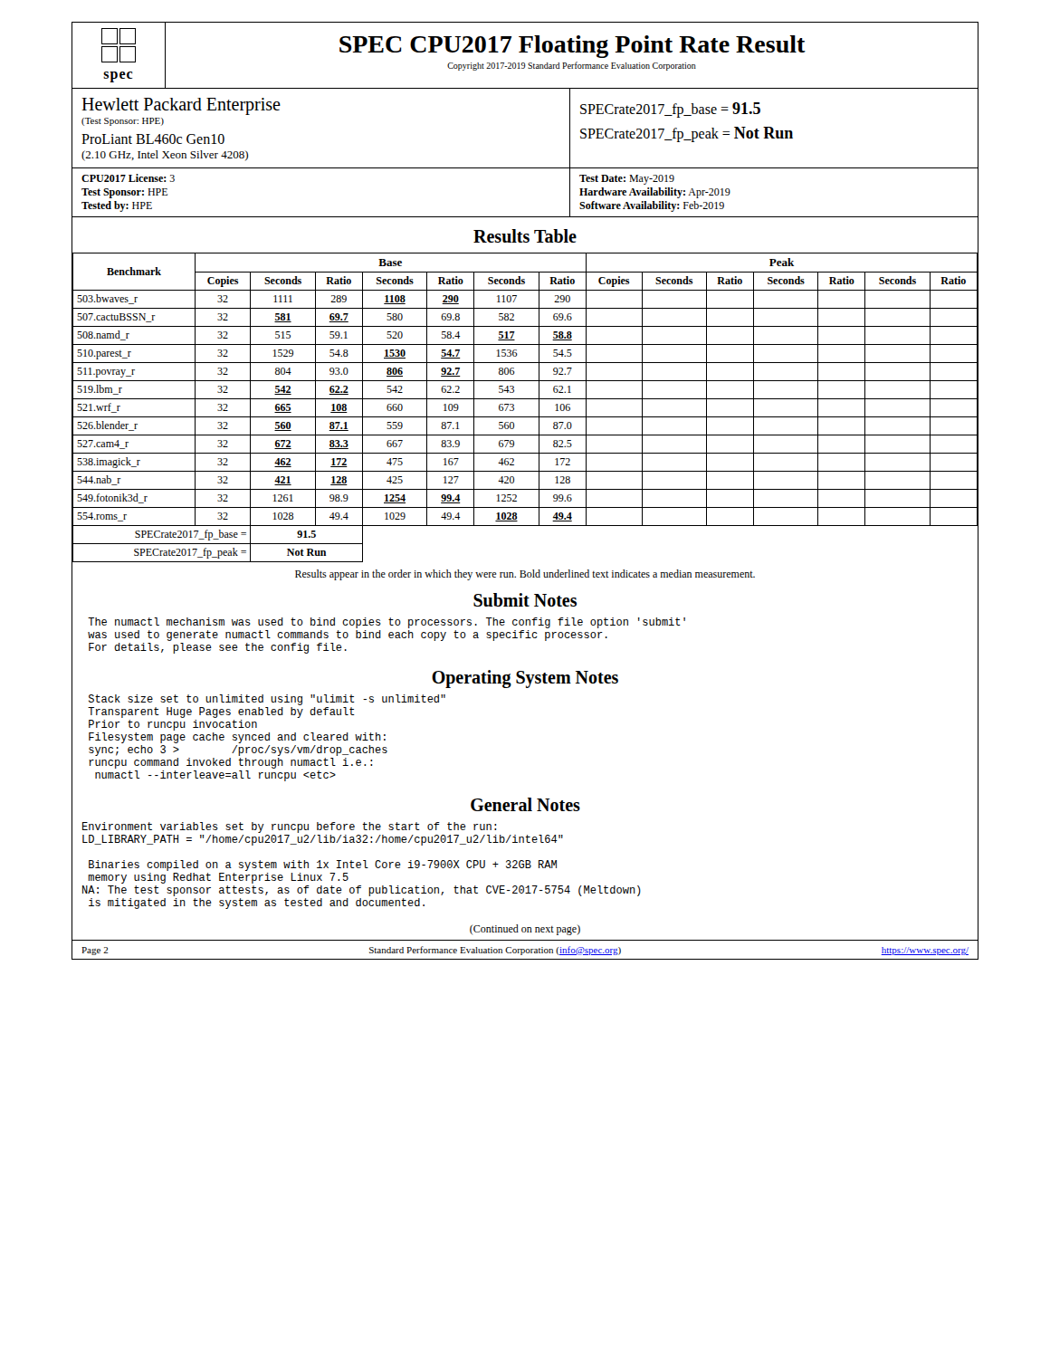spec
SPEC CPU2017 Floating Point Rate Result
Copyright 2017-2019 Standard Performance Evaluation Corporation
Hewlett Packard Enterprise
(Test Sponsor: HPE)
ProLiant BL460c Gen10
(2.10 GHz, Intel Xeon Silver 4208)
SPECrate2017_fp_base = 91.5
SPECrate2017_fp_peak = Not Run
CPU2017 License: 3
Test Sponsor: HPE
Tested by: HPE
Test Date: May-2019
Hardware Availability: Apr-2019
Software Availability: Feb-2019
Results Table
| Benchmark | Base | Peak |
| --- | --- | --- |
| Copies | Seconds | Ratio | Seconds | Ratio | Seconds | Ratio | Copies | Seconds | Ratio | Seconds | Ratio | Seconds | Ratio |
| 503.bwaves_r | 32 | 1111 | 289 | 1108 | 290 | 1107 | 290 | | | | | | | |
| 507.cactuBSSN_r | 32 | 581 | 69.7 | 580 | 69.8 | 582 | 69.6 | | | | | | | |
| 508.namd_r | 32 | 515 | 59.1 | 520 | 58.4 | 517 | 58.8 | | | | | | | |
| 510.parest_r | 32 | 1529 | 54.8 | 1530 | 54.7 | 1536 | 54.5 | | | | | | | |
| 511.povray_r | 32 | 804 | 93.0 | 806 | 92.7 | 806 | 92.7 | | | | | | | |
| 519.lbm_r | 32 | 542 | 62.2 | 542 | 62.2 | 543 | 62.1 | | | | | | | |
| 521.wrf_r | 32 | 665 | 108 | 660 | 109 | 673 | 106 | | | | | | | |
| 526.blender_r | 32 | 560 | 87.1 | 559 | 87.1 | 560 | 87.0 | | | | | | | |
| 527.cam4_r | 32 | 672 | 83.3 | 667 | 83.9 | 679 | 82.5 | | | | | | | |
| 538.imagick_r | 32 | 462 | 172 | 475 | 167 | 462 | 172 | | | | | | | |
| 544.nab_r | 32 | 421 | 128 | 425 | 127 | 420 | 128 | | | | | | | |
| 549.fotonik3d_r | 32 | 1261 | 98.9 | 1254 | 99.4 | 1252 | 99.6 | | | | | | | |
| 554.roms_r | 32 | 1028 | 49.4 | 1029 | 49.4 | 1028 | 49.4 | | | | | | | |
| SPECrate2017_fp_base = | 91.5 | |
| SPECrate2017_fp_peak = | Not Run | |
Results appear in the order in which they were run. Bold underlined text indicates a median measurement.
Submit Notes
 The numactl mechanism was used to bind copies to processors. The config file option 'submit'
 was used to generate numactl commands to bind each copy to a specific processor.
 For details, please see the config file.
Operating System Notes
 Stack size set to unlimited using "ulimit -s unlimited"
 Transparent Huge Pages enabled by default
 Prior to runcpu invocation
 Filesystem page cache synced and cleared with:
 sync; echo 3 >        /proc/sys/vm/drop_caches
 runcpu command invoked through numactl i.e.:
  numactl --interleave=all runcpu <etc>
General Notes
Environment variables set by runcpu before the start of the run:
LD_LIBRARY_PATH = "/home/cpu2017_u2/lib/ia32:/home/cpu2017_u2/lib/intel64"

 Binaries compiled on a system with 1x Intel Core i9-7900X CPU + 32GB RAM
 memory using Redhat Enterprise Linux 7.5
NA: The test sponsor attests, as of date of publication, that CVE-2017-5754 (Meltdown)
 is mitigated in the system as tested and documented.
(Continued on next page)
Page 2
Standard Performance Evaluation Corporation (info@spec.org)
https://www.spec.org/